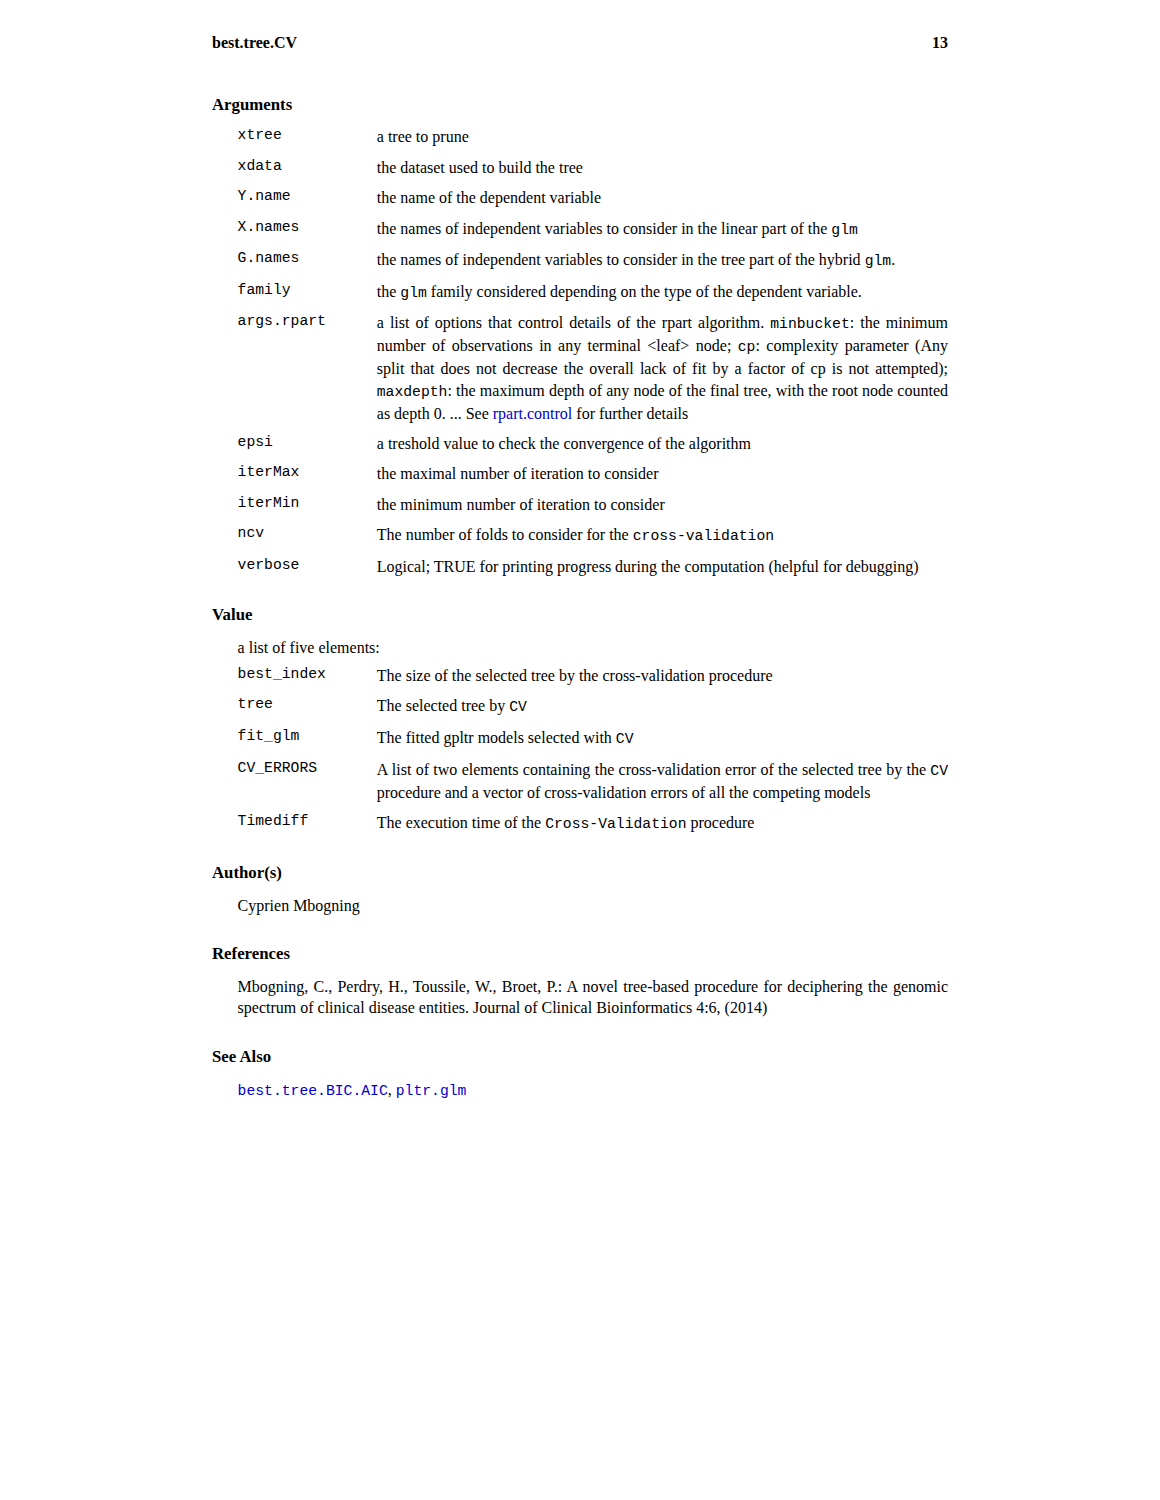best.tree.CV 13
Arguments
xtree
a tree to prune
xdata
the dataset used to build the tree
Y.name
the name of the dependent variable
X.names
the names of independent variables to consider in the linear part of the glm
G.names
the names of independent variables to consider in the tree part of the hybrid glm.
family
the glm family considered depending on the type of the dependent variable.
args.rpart
a list of options that control details of the rpart algorithm. minbucket: the minimum number of observations in any terminal <leaf> node; cp: complexity parameter (Any split that does not decrease the overall lack of fit by a factor of cp is not attempted); maxdepth: the maximum depth of any node of the final tree, with the root node counted as depth 0. ... See rpart.control for further details
epsi
a treshold value to check the convergence of the algorithm
iterMax
the maximal number of iteration to consider
iterMin
the minimum number of iteration to consider
ncv
The number of folds to consider for the cross-validation
verbose
Logical; TRUE for printing progress during the computation (helpful for debugging)
Value
a list of five elements:
best_index
The size of the selected tree by the cross-validation procedure
tree
The selected tree by CV
fit_glm
The fitted gpltr models selected with CV
CV_ERRORS
A list of two elements containing the cross-validation error of the selected tree by the CV procedure and a vector of cross-validation errors of all the competing models
Timediff
The execution time of the Cross-Validation procedure
Author(s)
Cyprien Mbogning
References
Mbogning, C., Perdry, H., Toussile, W., Broet, P.: A novel tree-based procedure for deciphering the genomic spectrum of clinical disease entities. Journal of Clinical Bioinformatics 4:6, (2014)
See Also
best.tree.BIC.AIC, pltr.glm